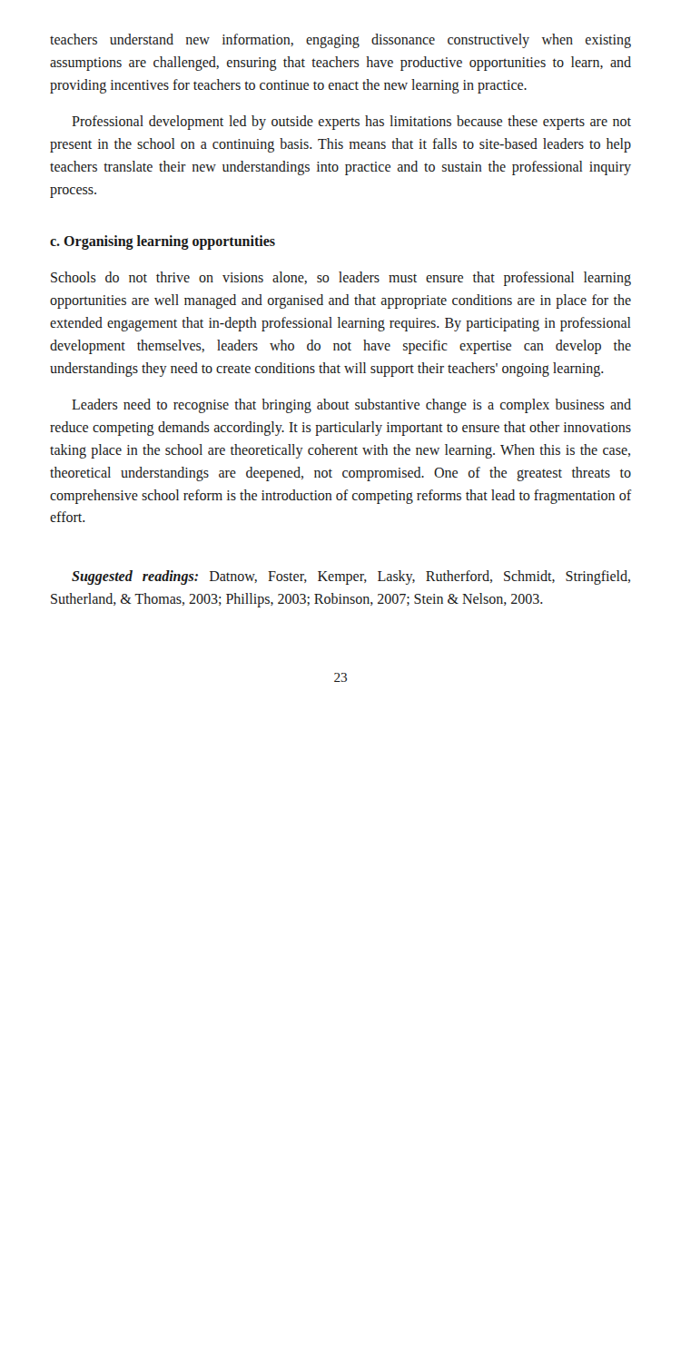teachers understand new information, engaging dissonance constructively when existing assumptions are challenged, ensuring that teachers have productive opportunities to learn, and providing incentives for teachers to continue to enact the new learning in practice.
Professional development led by outside experts has limitations because these experts are not present in the school on a continuing basis. This means that it falls to site-based leaders to help teachers translate their new understandings into practice and to sustain the professional inquiry process.
c. Organising learning opportunities
Schools do not thrive on visions alone, so leaders must ensure that professional learning opportunities are well managed and organised and that appropriate conditions are in place for the extended engagement that in-depth professional learning requires. By participating in professional development themselves, leaders who do not have specific expertise can develop the understandings they need to create conditions that will support their teachers' ongoing learning.
Leaders need to recognise that bringing about substantive change is a complex business and reduce competing demands accordingly. It is particularly important to ensure that other innovations taking place in the school are theoretically coherent with the new learning. When this is the case, theoretical understandings are deepened, not compromised. One of the greatest threats to comprehensive school reform is the introduction of competing reforms that lead to fragmentation of effort.
Suggested readings: Datnow, Foster, Kemper, Lasky, Rutherford, Schmidt, Stringfield, Sutherland, & Thomas, 2003; Phillips, 2003; Robinson, 2007; Stein & Nelson, 2003.
23